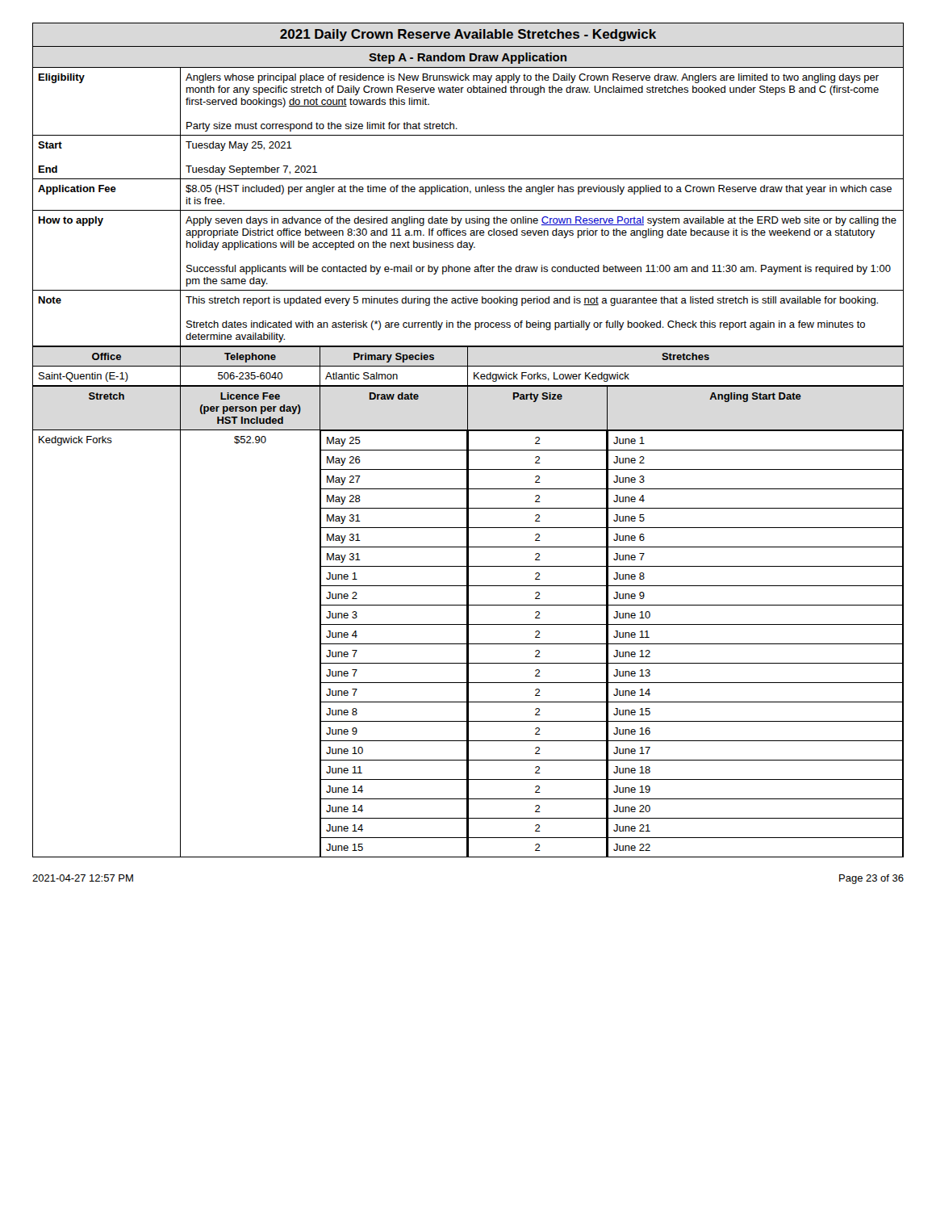| 2021 Daily Crown Reserve Available Stretches - Kedgwick |
| Step A - Random Draw Application |
| Eligibility | Anglers whose principal place of residence is New Brunswick may apply to the Daily Crown Reserve draw. Anglers are limited to two angling days per month for any specific stretch of Daily Crown Reserve water obtained through the draw. Unclaimed stretches booked under Steps B and C (first-come first-served bookings) do not count towards this limit. Party size must correspond to the size limit for that stretch. |
| Start End | Tuesday May 25, 2021 Tuesday September 7, 2021 |
| Application Fee | $8.05 (HST included) per angler at the time of the application, unless the angler has previously applied to a Crown Reserve draw that year in which case it is free. |
| How to apply | Apply seven days in advance of the desired angling date by using the online Crown Reserve Portal system available at the ERD web site or by calling the appropriate District office between 8:30 and 11 a.m. If offices are closed seven days prior to the angling date because it is the weekend or a statutory holiday applications will be accepted on the next business day. Successful applicants will be contacted by e-mail or by phone after the draw is conducted between 11:00 am and 11:30 am. Payment is required by 1:00 pm the same day. |
| Note | This stretch report is updated every 5 minutes during the active booking period and is not a guarantee that a listed stretch is still available for booking. Stretch dates indicated with an asterisk (*) are currently in the process of being partially or fully booked. Check this report again in a few minutes to determine availability. |
| Office | Telephone | Primary Species | Stretches |
| Saint-Quentin (E-1) | 506-235-6040 | Atlantic Salmon | Kedgwick Forks, Lower Kedgwick |
| Stretch | Licence Fee (per person per day) HST Included | Draw date | Party Size | Angling Start Date |
| Kedgwick Forks | $52.90 | / May 25 / / May 26 / / May 27 / / May 28 / / May 31 / / May 31 / / May 31 / / June 1 / / June 2 / / June 3 / / June 4 / / June 7 / / June 7 / / June 7 / / June 8 / / June 9 / / June 10 / / June 11 / / June 14 / / June 14 / / June 14 / / June 15 / | / 2 / / 2 / / 2 / / 2 / / 2 / / 2 / / 2 / / 2 / / 2 / / 2 / / 2 / / 2 / / 2 / / 2 / / 2 / / 2 / / 2 / / 2 / / 2 / / 2 / / 2 / / 2 / | / June 1 / / June 2 / / June 3 / / June 4 / / June 5 / / June 6 / / June 7 / / June 8 / / June 9 / / June 10 / / June 11 / / June 12 / / June 13 / / June 14 / / June 15 / / June 16 / / June 17 / / June 18 / / June 19 / / June 20 / / June 21 / / June 22 / |
2021-04-27 12:57 PM Page 23 of 36